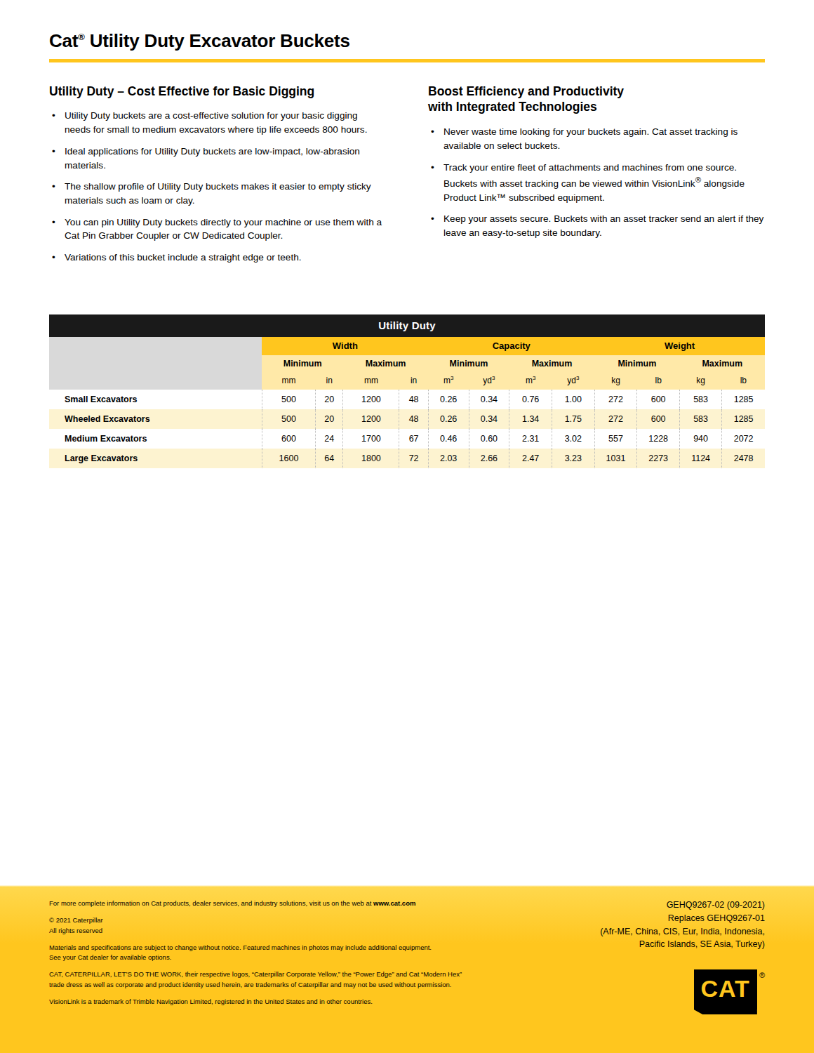Cat® Utility Duty Excavator Buckets
Utility Duty – Cost Effective for Basic Digging
Utility Duty buckets are a cost-effective solution for your basic digging needs for small to medium excavators where tip life exceeds 800 hours.
Ideal applications for Utility Duty buckets are low-impact, low-abrasion materials.
The shallow profile of Utility Duty buckets makes it easier to empty sticky materials such as loam or clay.
You can pin Utility Duty buckets directly to your machine or use them with a Cat Pin Grabber Coupler or CW Dedicated Coupler.
Variations of this bucket include a straight edge or teeth.
Boost Efficiency and Productivity
with Integrated Technologies
Never waste time looking for your buckets again. Cat asset tracking is available on select buckets.
Track your entire fleet of attachments and machines from one source. Buckets with asset tracking can be viewed within VisionLink® alongside Product Link™ subscribed equipment.
Keep your assets secure. Buckets with an asset tracker send an alert if they leave an easy-to-setup site boundary.
Utility Duty
| | Width | Capacity | Weight |
| --- | --- | --- | --- |
| Minimum | Maximum | Minimum | Maximum | Minimum | Maximum |
| mm | in | mm | in | m 3 | yd 3 | m 3 | yd 3 | kg | lb | kg | lb |
| Small Excavators | 500 | 20 | 1200 | 48 | 0.26 | 0.34 | 0.76 | 1.00 | 272 | 600 | 583 | 1285 |
| Wheeled Excavators | 500 | 20 | 1200 | 48 | 0.26 | 0.34 | 1.34 | 1.75 | 272 | 600 | 583 | 1285 |
| Medium Excavators | 600 | 24 | 1700 | 67 | 0.46 | 0.60 | 2.31 | 3.02 | 557 | 1228 | 940 | 2072 |
| Large Excavators | 1600 | 64 | 1800 | 72 | 2.03 | 2.66 | 2.47 | 3.23 | 1031 | 2273 | 1124 | 2478 |
For more complete information on Cat products, dealer services, and industry solutions, visit us on the web at www.cat.com
© 2021 Caterpillar
All rights reserved
Materials and specifications are subject to change without notice. Featured machines in photos may include additional equipment.
See your Cat dealer for available options.
CAT, CATERPILLAR, LET’S DO THE WORK, their respective logos, “Caterpillar Corporate Yellow,” the “Power Edge” and Cat “Modern Hex”
trade dress as well as corporate and product identity used herein, are trademarks of Caterpillar and may not be used without permission.
VisionLink is a trademark of Trimble Navigation Limited, registered in the United States and in other countries.
GEHQ9267-02 (09-2021)
Replaces GEHQ9267-01
(Afr-ME, China, CIS, Eur, India, Indonesia,
Pacific Islands, SE Asia, Turkey)
CAT
®